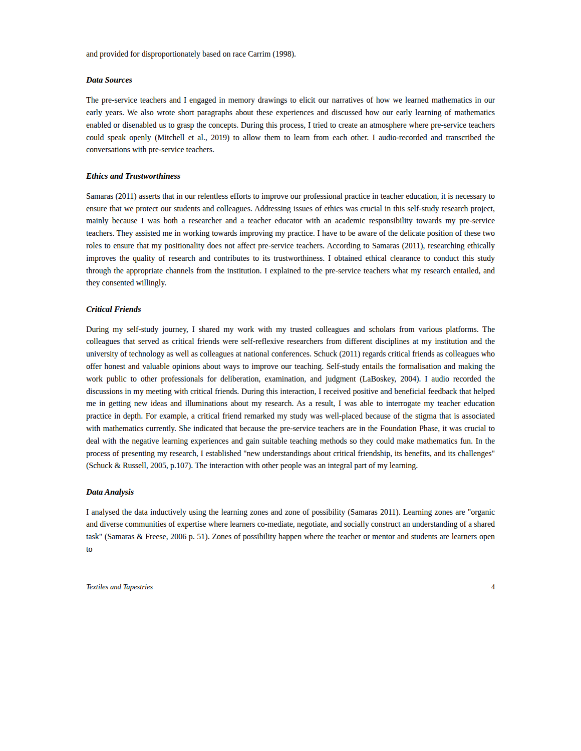and provided for disproportionately based on race Carrim (1998).
Data Sources
The pre-service teachers and I engaged in memory drawings to elicit our narratives of how we learned mathematics in our early years. We also wrote short paragraphs about these experiences and discussed how our early learning of mathematics enabled or disenabled us to grasp the concepts. During this process, I tried to create an atmosphere where pre-service teachers could speak openly (Mitchell et al., 2019) to allow them to learn from each other. I audio-recorded and transcribed the conversations with pre-service teachers.
Ethics and Trustworthiness
Samaras (2011) asserts that in our relentless efforts to improve our professional practice in teacher education, it is necessary to ensure that we protect our students and colleagues. Addressing issues of ethics was crucial in this self-study research project, mainly because I was both a researcher and a teacher educator with an academic responsibility towards my pre-service teachers. They assisted me in working towards improving my practice. I have to be aware of the delicate position of these two roles to ensure that my positionality does not affect pre-service teachers. According to Samaras (2011), researching ethically improves the quality of research and contributes to its trustworthiness. I obtained ethical clearance to conduct this study through the appropriate channels from the institution. I explained to the pre-service teachers what my research entailed, and they consented willingly.
Critical Friends
During my self-study journey, I shared my work with my trusted colleagues and scholars from various platforms. The colleagues that served as critical friends were self-reflexive researchers from different disciplines at my institution and the university of technology as well as colleagues at national conferences. Schuck (2011) regards critical friends as colleagues who offer honest and valuable opinions about ways to improve our teaching. Self-study entails the formalisation and making the work public to other professionals for deliberation, examination, and judgment (LaBoskey, 2004). I audio recorded the discussions in my meeting with critical friends. During this interaction, I received positive and beneficial feedback that helped me in getting new ideas and illuminations about my research. As a result, I was able to interrogate my teacher education practice in depth. For example, a critical friend remarked my study was well-placed because of the stigma that is associated with mathematics currently. She indicated that because the pre-service teachers are in the Foundation Phase, it was crucial to deal with the negative learning experiences and gain suitable teaching methods so they could make mathematics fun. In the process of presenting my research, I established "new understandings about critical friendship, its benefits, and its challenges" (Schuck & Russell, 2005, p.107). The interaction with other people was an integral part of my learning.
Data Analysis
I analysed the data inductively using the learning zones and zone of possibility (Samaras 2011). Learning zones are "organic and diverse communities of expertise where learners co-mediate, negotiate, and socially construct an understanding of a shared task" (Samaras & Freese, 2006 p. 51). Zones of possibility happen where the teacher or mentor and students are learners open to
Textiles and Tapestries 4